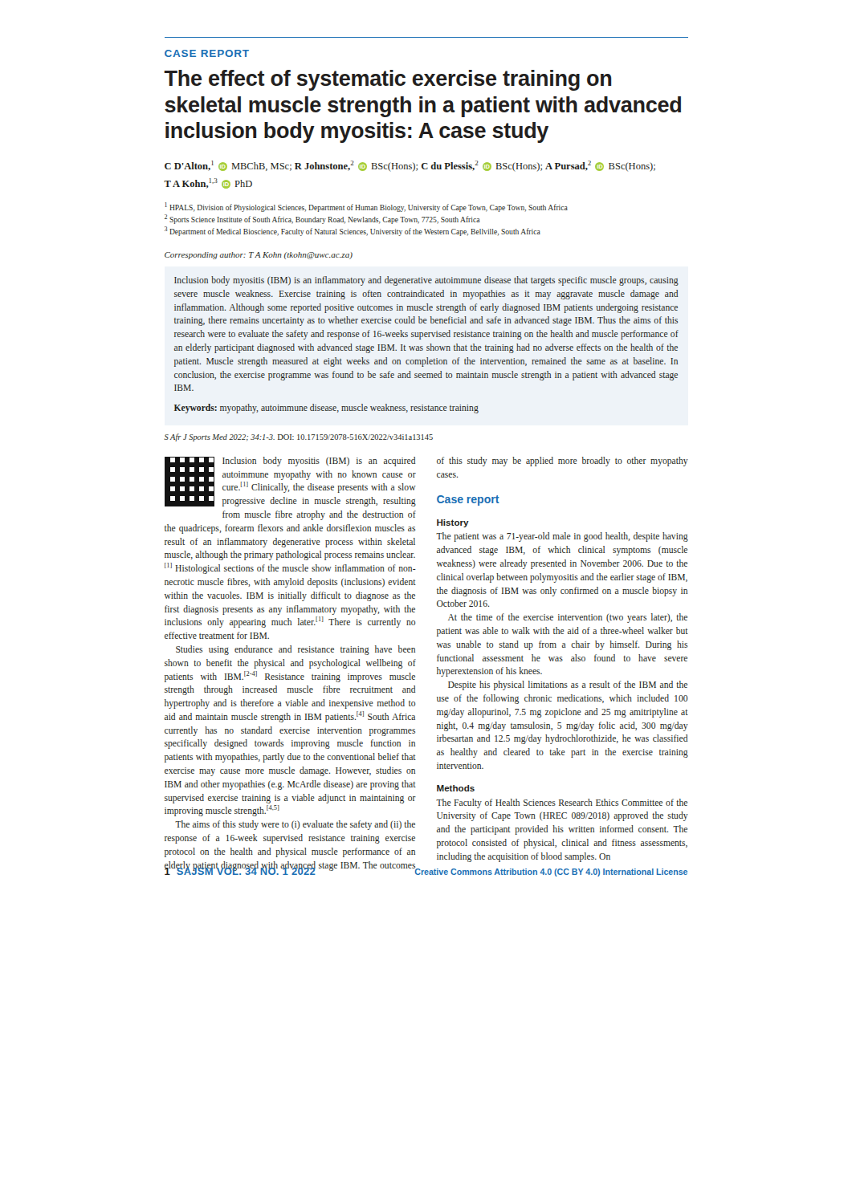CASE REPORT
The effect of systematic exercise training on skeletal muscle strength in a patient with advanced inclusion body myositis: A case study
C D'Alton,1 iD MBChB, MSc; R Johnstone,2 iD BSc(Hons); C du Plessis,2 iD BSc(Hons); A Pursad,2 iD BSc(Hons);
T A Kohn,1,3 iD PhD
1 HPALS, Division of Physiological Sciences, Department of Human Biology, University of Cape Town, Cape Town, South Africa
2 Sports Science Institute of South Africa, Boundary Road, Newlands, Cape Town, 7725, South Africa
3 Department of Medical Bioscience, Faculty of Natural Sciences, University of the Western Cape, Bellville, South Africa
Corresponding author: T A Kohn (tkohn@uwc.ac.za)
Inclusion body myositis (IBM) is an inflammatory and degenerative autoimmune disease that targets specific muscle groups, causing severe muscle weakness. Exercise training is often contraindicated in myopathies as it may aggravate muscle damage and inflammation. Although some reported positive outcomes in muscle strength of early diagnosed IBM patients undergoing resistance training, there remains uncertainty as to whether exercise could be beneficial and safe in advanced stage IBM. Thus the aims of this research were to evaluate the safety and response of 16-weeks supervised resistance training on the health and muscle performance of an elderly participant diagnosed with advanced stage IBM. It was shown that the training had no adverse effects on the health of the patient. Muscle strength measured at eight weeks and on completion of the intervention, remained the same as at baseline. In conclusion, the exercise programme was found to be safe and seemed to maintain muscle strength in a patient with advanced stage IBM.
Keywords: myopathy, autoimmune disease, muscle weakness, resistance training
S Afr J Sports Med 2022; 34:1-3. DOI: 10.17159/2078-516X/2022/v34i1a13145
Inclusion body myositis (IBM) is an acquired autoimmune myopathy with no known cause or cure.[1] Clinically, the disease presents with a slow progressive decline in muscle strength, resulting from muscle fibre atrophy and the destruction of the quadriceps, forearm flexors and ankle dorsiflexion muscles as result of an inflammatory degenerative process within skeletal muscle, although the primary pathological process remains unclear.[1] Histological sections of the muscle show inflammation of non-necrotic muscle fibres, with amyloid deposits (inclusions) evident within the vacuoles. IBM is initially difficult to diagnose as the first diagnosis presents as any inflammatory myopathy, with the inclusions only appearing much later.[1] There is currently no effective treatment for IBM.
Studies using endurance and resistance training have been shown to benefit the physical and psychological wellbeing of patients with IBM.[2-4] Resistance training improves muscle strength through increased muscle fibre recruitment and hypertrophy and is therefore a viable and inexpensive method to aid and maintain muscle strength in IBM patients.[4] South Africa currently has no standard exercise intervention programmes specifically designed towards improving muscle function in patients with myopathies, partly due to the conventional belief that exercise may cause more muscle damage. However, studies on IBM and other myopathies (e.g. McArdle disease) are proving that supervised exercise training is a viable adjunct in maintaining or improving muscle strength.[4,5]
The aims of this study were to (i) evaluate the safety and (ii) the response of a 16-week supervised resistance training exercise protocol on the health and physical muscle performance of an elderly patient diagnosed with advanced stage IBM. The outcomes of this study may be applied more broadly to other myopathy cases.
Case report
History
The patient was a 71-year-old male in good health, despite having advanced stage IBM, of which clinical symptoms (muscle weakness) were already presented in November 2006. Due to the clinical overlap between polymyositis and the earlier stage of IBM, the diagnosis of IBM was only confirmed on a muscle biopsy in October 2016.
At the time of the exercise intervention (two years later), the patient was able to walk with the aid of a three-wheel walker but was unable to stand up from a chair by himself. During his functional assessment he was also found to have severe hyperextension of his knees.
Despite his physical limitations as a result of the IBM and the use of the following chronic medications, which included 100 mg/day allopurinol, 7.5 mg zopiclone and 25 mg amitriptyline at night, 0.4 mg/day tamsulosin, 5 mg/day folic acid, 300 mg/day irbesartan and 12.5 mg/day hydrochlorothizide, he was classified as healthy and cleared to take part in the exercise training intervention.
Methods
The Faculty of Health Sciences Research Ethics Committee of the University of Cape Town (HREC 089/2018) approved the study and the participant provided his written informed consent. The protocol consisted of physical, clinical and fitness assessments, including the acquisition of blood samples. On
1 SAJSM VOL. 34 NO. 1 2022
Creative Commons Attribution 4.0 (CC BY 4.0) International License